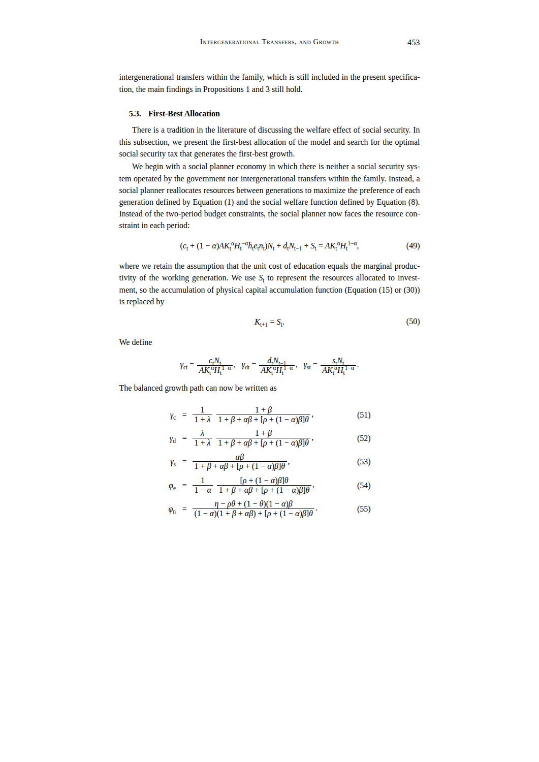Intergenerational Transfers, and Growth 453
intergenerational transfers within the family, which is still included in the present specification, the main findings in Propositions 1 and 3 still hold.
5.3. First-Best Allocation
There is a tradition in the literature of discussing the welfare effect of social security. In this subsection, we present the first-best allocation of the model and search for the optimal social security tax that generates the first-best growth.
We begin with a social planner economy in which there is neither a social security system operated by the government nor intergenerational transfers within the family. Instead, a social planner reallocates resources between generations to maximize the preference of each generation defined by Equation (1) and the social welfare function defined by Equation (8). Instead of the two-period budget constraints, the social planner now faces the resource constraint in each period:
(ct + (1 − α)AKtαHt−αh̄tetnt)Nt + dtNt−1 + St = AKtαHt1−α, (49)
where we retain the assumption that the unit cost of education equals the marginal productivity of the working generation. We use St to represent the resources allocated to investment, so the accumulation of physical capital accumulation function (Equation (15) or (30)) is replaced by
Kt+1 = St. (50)
We define
γct = ctNt AKtαHt1−α, γdt = dtNt−1 AKtαHt1−α, γst = stNt AKtαHt1−α.
The balanced growth path can now be written as
| γ c | = | 1 1 + λ 1 + β 1 + β + αβ + [ ρ + (1 − α ) β ] θ , | (51) |
| γ d | = | λ 1 + λ 1 + β 1 + β + αβ + [ ρ + (1 − α ) β ] θ , | (52) |
| γ s | = | αβ 1 + β + αβ + [ ρ + (1 − α ) β ] θ , | (53) |
| φ e | = | 1 1 − α [ ρ + (1 − α ) β ] θ 1 + β + αβ + [ ρ + (1 − α ) β ] θ , | (54) |
| φ n | = | η − ρθ + (1 − θ )(1 − α ) β (1 − α )(1 + β + αβ ) + [ ρ + (1 − α ) β ] θ . | (55) |